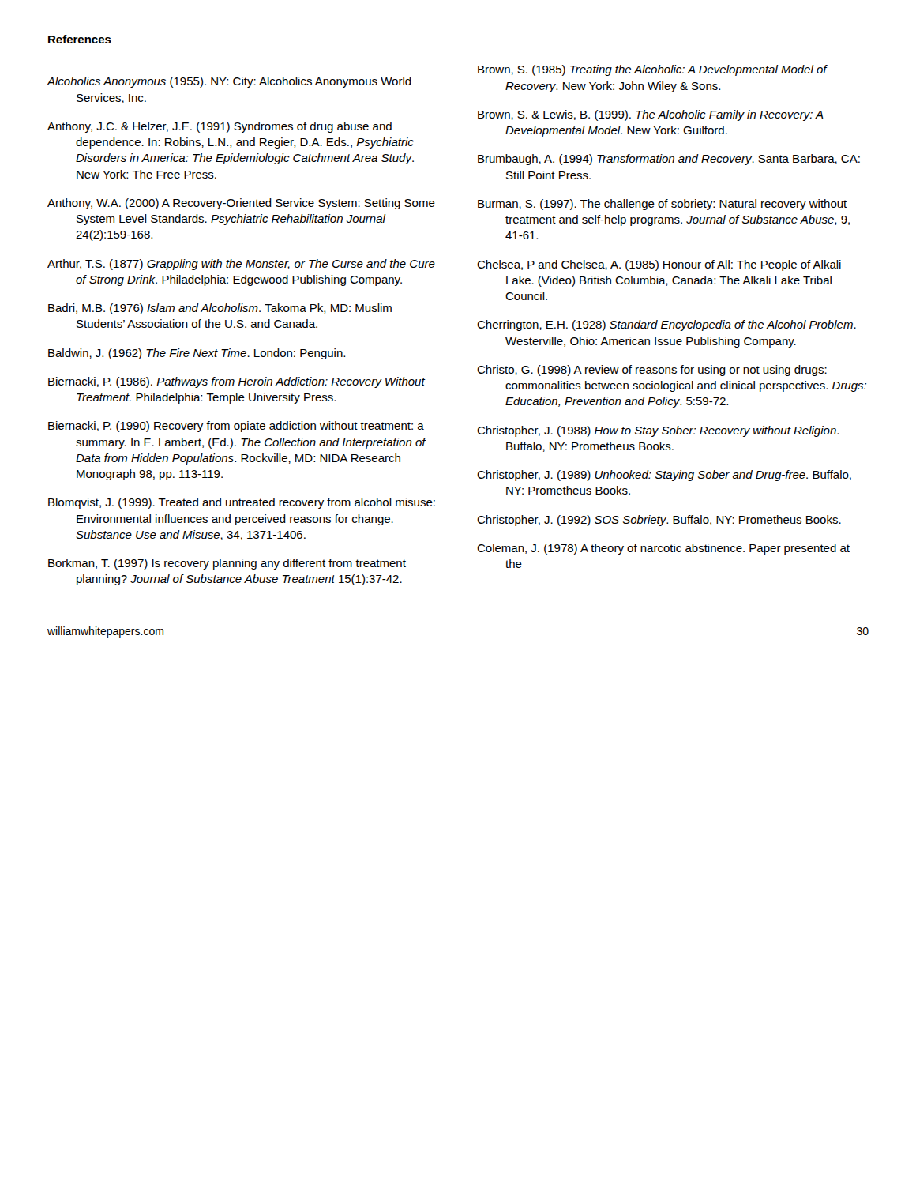References
Alcoholics Anonymous (1955). NY: City: Alcoholics Anonymous World Services, Inc.
Anthony, J.C. & Helzer, J.E. (1991) Syndromes of drug abuse and dependence. In: Robins, L.N., and Regier, D.A. Eds., Psychiatric Disorders in America: The Epidemiologic Catchment Area Study. New York: The Free Press.
Anthony, W.A. (2000) A Recovery-Oriented Service System: Setting Some System Level Standards. Psychiatric Rehabilitation Journal 24(2):159-168.
Arthur, T.S. (1877) Grappling with the Monster, or The Curse and the Cure of Strong Drink. Philadelphia: Edgewood Publishing Company.
Badri, M.B. (1976) Islam and Alcoholism. Takoma Pk, MD: Muslim Students’ Association of the U.S. and Canada.
Baldwin, J. (1962) The Fire Next Time. London: Penguin.
Biernacki, P. (1986). Pathways from Heroin Addiction: Recovery Without Treatment. Philadelphia: Temple University Press.
Biernacki, P. (1990) Recovery from opiate addiction without treatment: a summary. In E. Lambert, (Ed.). The Collection and Interpretation of Data from Hidden Populations. Rockville, MD: NIDA Research Monograph 98, pp. 113-119.
Blomqvist, J. (1999). Treated and untreated recovery from alcohol misuse: Environmental influences and perceived reasons for change. Substance Use and Misuse, 34, 1371-1406.
Borkman, T. (1997) Is recovery planning any different from treatment planning? Journal of Substance Abuse Treatment 15(1):37-42.
Brown, S. (1985) Treating the Alcoholic: A Developmental Model of Recovery. New York: John Wiley & Sons.
Brown, S. & Lewis, B. (1999). The Alcoholic Family in Recovery: A Developmental Model. New York: Guilford.
Brumbaugh, A. (1994) Transformation and Recovery. Santa Barbara, CA: Still Point Press.
Burman, S. (1997). The challenge of sobriety: Natural recovery without treatment and self-help programs. Journal of Substance Abuse, 9, 41-61.
Chelsea, P and Chelsea, A. (1985) Honour of All: The People of Alkali Lake. (Video) British Columbia, Canada: The Alkali Lake Tribal Council.
Cherrington, E.H. (1928) Standard Encyclopedia of the Alcohol Problem. Westerville, Ohio: American Issue Publishing Company.
Christo, G. (1998) A review of reasons for using or not using drugs: commonalities between sociological and clinical perspectives. Drugs: Education, Prevention and Policy. 5:59-72.
Christopher, J. (1988) How to Stay Sober: Recovery without Religion. Buffalo, NY: Prometheus Books.
Christopher, J. (1989) Unhooked: Staying Sober and Drug-free. Buffalo, NY: Prometheus Books.
Christopher, J. (1992) SOS Sobriety. Buffalo, NY: Prometheus Books.
Coleman, J. (1978) A theory of narcotic abstinence. Paper presented at the
williamwhitepapers.com 30